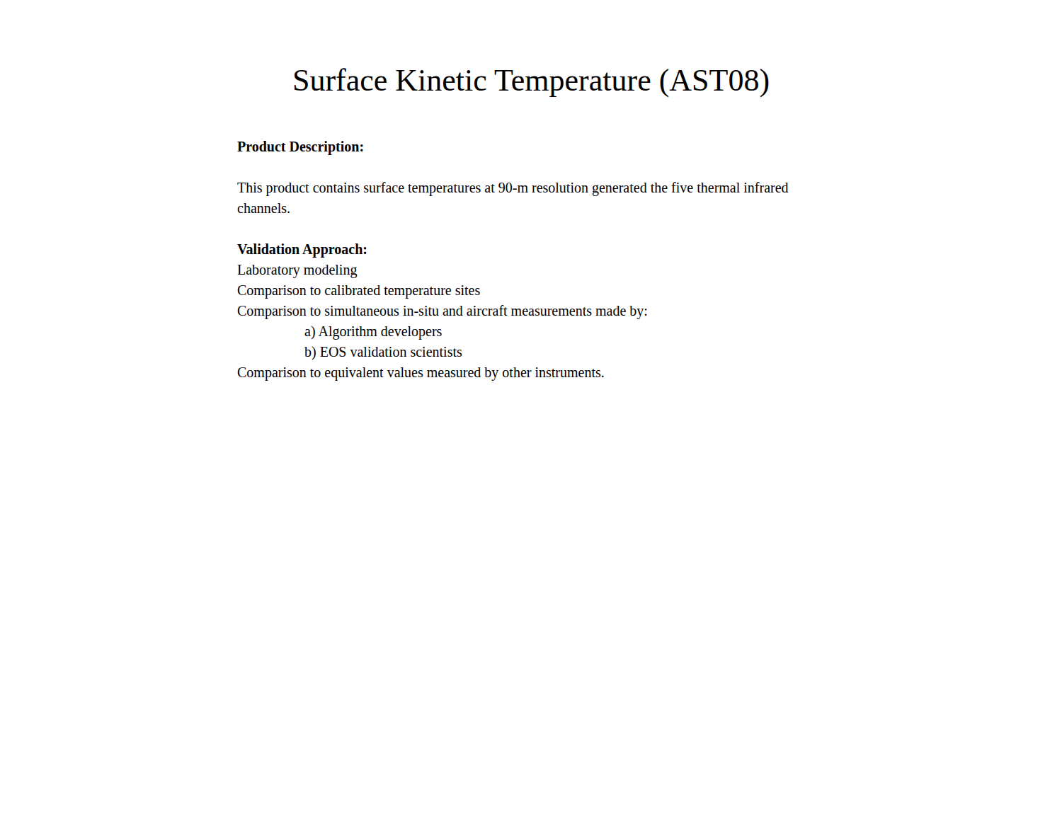Surface Kinetic Temperature (AST08)
Product Description:
This product contains surface temperatures at 90-m resolution generated the five thermal infrared channels.
Validation Approach:
Laboratory modeling
Comparison to calibrated temperature sites
Comparison to simultaneous in-situ and aircraft measurements made by:
a) Algorithm developers
b) EOS validation scientists
Comparison to equivalent values measured by other instruments.